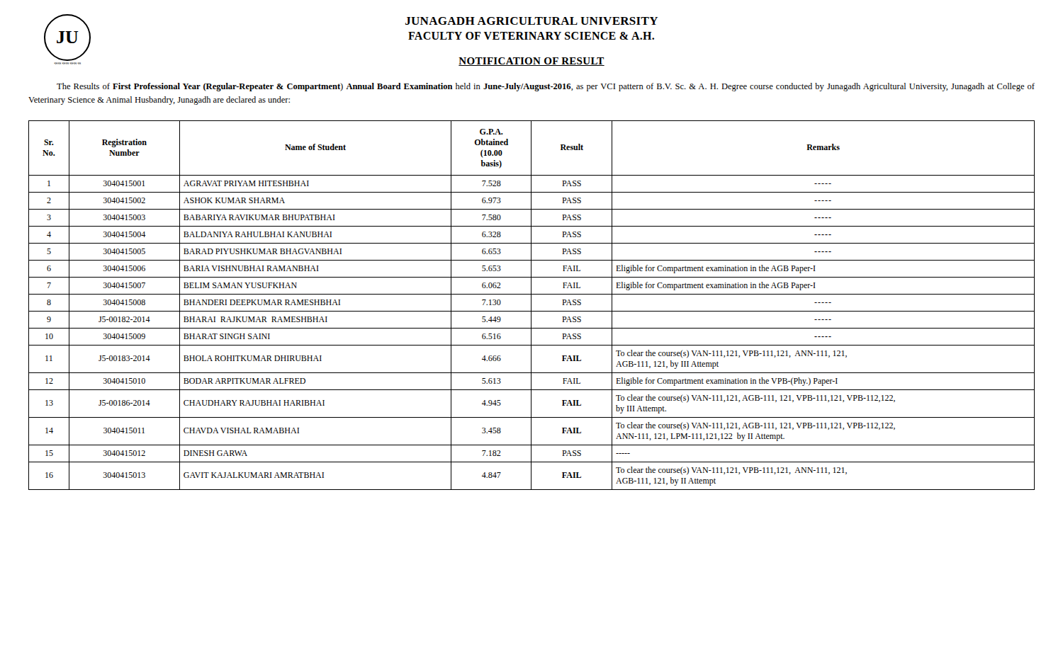JU
અઅઅઅઅઅઅ
JUNAGADH AGRICULTURAL UNIVERSITY
FACULTY OF VETERINARY SCIENCE & A.H.
NOTIFICATION OF RESULT
The Results of First Professional Year (Regular-Repeater & Compartment) Annual Board Examination held in June-July/August-2016, as per VCI pattern of B.V. Sc. & A. H. Degree course conducted by Junagadh Agricultural University, Junagadh at College of Veterinary Science & Animal Husbandry, Junagadh are declared as under:
| Sr. No. | Registration Number | Name of Student | G.P.A. Obtained (10.00 basis) | Result | Remarks |
| --- | --- | --- | --- | --- | --- |
| 1 | 3040415001 | AGRAVAT PRIYAM HITESHBHAI | 7.528 | PASS | ----- |
| 2 | 3040415002 | ASHOK KUMAR SHARMA | 6.973 | PASS | ----- |
| 3 | 3040415003 | BABARIYA RAVIKUMAR BHUPATBHAI | 7.580 | PASS | ----- |
| 4 | 3040415004 | BALDANIYA RAHULBHAI KANUBHAI | 6.328 | PASS | ----- |
| 5 | 3040415005 | BARAD PIYUSHKUMAR BHAGVANBHAI | 6.653 | PASS | ----- |
| 6 | 3040415006 | BARIA VISHNUBHAI RAMANBHAI | 5.653 | FAIL | Eligible for Compartment examination in the AGB Paper-I |
| 7 | 3040415007 | BELIM SAMAN YUSUFKHAN | 6.062 | FAIL | Eligible for Compartment examination in the AGB Paper-I |
| 8 | 3040415008 | BHANDERI DEEPKUMAR RAMESHBHAI | 7.130 | PASS | ----- |
| 9 | J5-00182-2014 | BHARAI RAJKUMAR RAMESHBHAI | 5.449 | PASS | ----- |
| 10 | 3040415009 | BHARAT SINGH SAINI | 6.516 | PASS | ----- |
| 11 | J5-00183-2014 | BHOLA ROHITKUMAR DHIRUBHAI | 4.666 | FAIL | To clear the course(s) VAN-111,121, VPB-111,121, ANN-111, 121, AGB-111, 121, by III Attempt |
| 12 | 3040415010 | BODAR ARPITKUMAR ALFRED | 5.613 | FAIL | Eligible for Compartment examination in the VPB-(Phy.) Paper-I |
| 13 | J5-00186-2014 | CHAUDHARY RAJUBHAI HARIBHAI | 4.945 | FAIL | To clear the course(s) VAN-111,121, AGB-111, 121, VPB-111,121, VPB-112,122, by III Attempt. |
| 14 | 3040415011 | CHAVDA VISHAL RAMABHAI | 3.458 | FAIL | To clear the course(s) VAN-111,121, AGB-111, 121, VPB-111,121, VPB-112,122, ANN-111, 121, LPM-111,121,122 by II Attempt. |
| 15 | 3040415012 | DINESH GARWA | 7.182 | PASS | ----- |
| 16 | 3040415013 | GAVIT KAJALKUMARI AMRATBHAI | 4.847 | FAIL | To clear the course(s) VAN-111,121, VPB-111,121, ANN-111, 121, AGB-111, 121, by II Attempt |